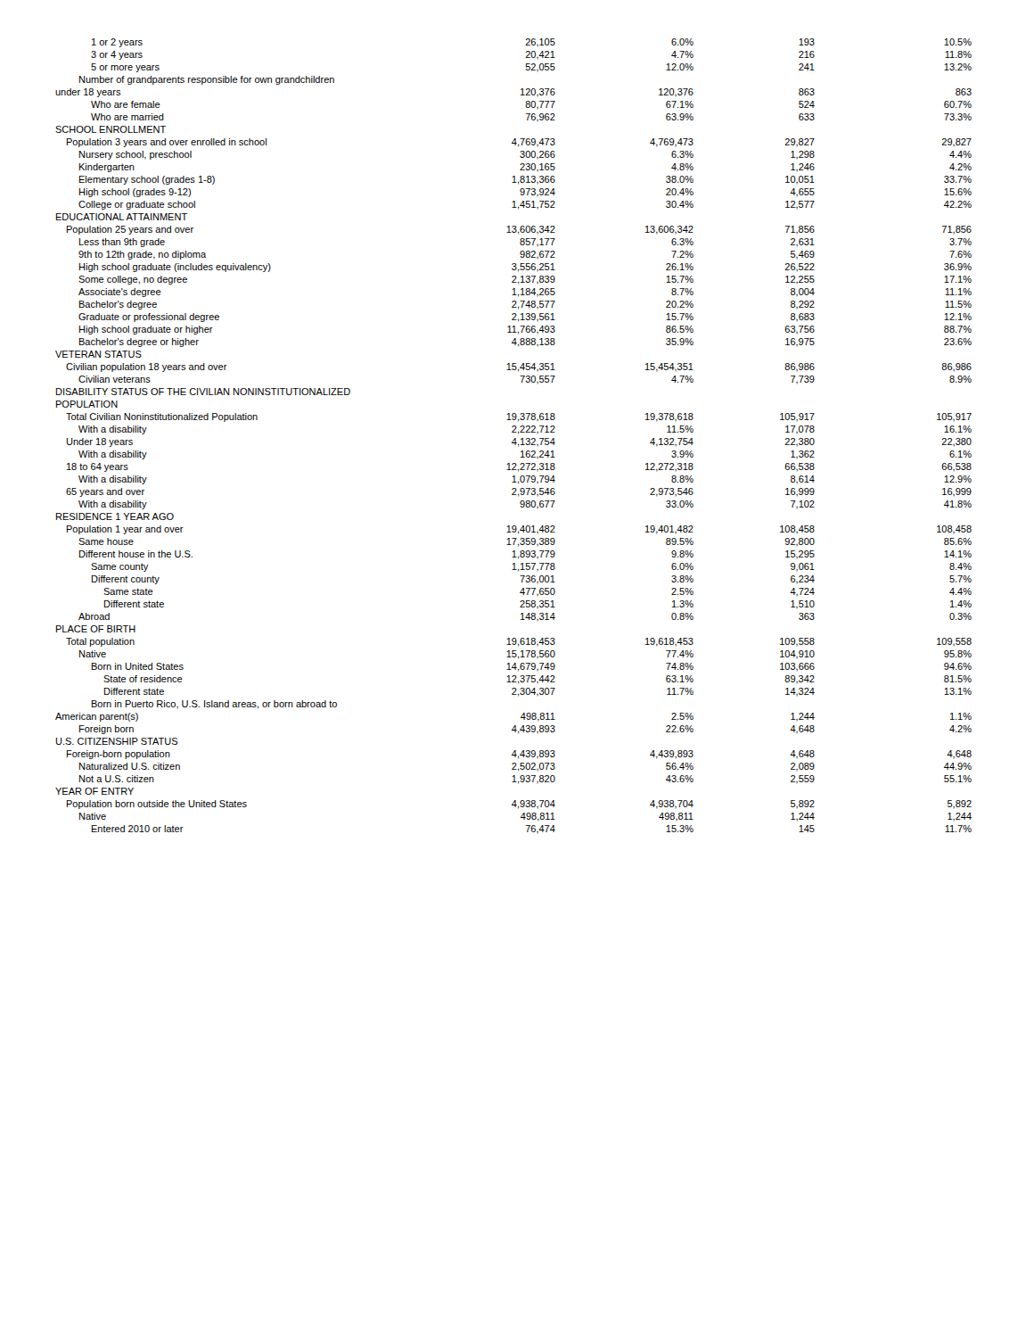| 1 or 2 years | 26,105 | 6.0% | 193 | 10.5% |
| 3 or 4 years | 20,421 | 4.7% | 216 | 11.8% |
| 5 or more years | 52,055 | 12.0% | 241 | 13.2% |
| Number of grandparents responsible for own grandchildren | | | | |
| under 18 years | 120,376 | 120,376 | 863 | 863 |
| Who are female | 80,777 | 67.1% | 524 | 60.7% |
| Who are married | 76,962 | 63.9% | 633 | 73.3% |
| SCHOOL ENROLLMENT | | | | |
| Population 3 years and over enrolled in school | 4,769,473 | 4,769,473 | 29,827 | 29,827 |
| Nursery school, preschool | 300,266 | 6.3% | 1,298 | 4.4% |
| Kindergarten | 230,165 | 4.8% | 1,246 | 4.2% |
| Elementary school (grades 1-8) | 1,813,366 | 38.0% | 10,051 | 33.7% |
| High school (grades 9-12) | 973,924 | 20.4% | 4,655 | 15.6% |
| College or graduate school | 1,451,752 | 30.4% | 12,577 | 42.2% |
| EDUCATIONAL ATTAINMENT | | | | |
| Population 25 years and over | 13,606,342 | 13,606,342 | 71,856 | 71,856 |
| Less than 9th grade | 857,177 | 6.3% | 2,631 | 3.7% |
| 9th to 12th grade, no diploma | 982,672 | 7.2% | 5,469 | 7.6% |
| High school graduate (includes equivalency) | 3,556,251 | 26.1% | 26,522 | 36.9% |
| Some college, no degree | 2,137,839 | 15.7% | 12,255 | 17.1% |
| Associate's degree | 1,184,265 | 8.7% | 8,004 | 11.1% |
| Bachelor's degree | 2,748,577 | 20.2% | 8,292 | 11.5% |
| Graduate or professional degree | 2,139,561 | 15.7% | 8,683 | 12.1% |
| High school graduate or higher | 11,766,493 | 86.5% | 63,756 | 88.7% |
| Bachelor's degree or higher | 4,888,138 | 35.9% | 16,975 | 23.6% |
| VETERAN STATUS | | | | |
| Civilian population 18 years and over | 15,454,351 | 15,454,351 | 86,986 | 86,986 |
| Civilian veterans | 730,557 | 4.7% | 7,739 | 8.9% |
| DISABILITY STATUS OF THE CIVILIAN NONINSTITUTIONALIZED | | | | |
| POPULATION | | | | |
| Total Civilian Noninstitutionalized Population | 19,378,618 | 19,378,618 | 105,917 | 105,917 |
| With a disability | 2,222,712 | 11.5% | 17,078 | 16.1% |
| Under 18 years | 4,132,754 | 4,132,754 | 22,380 | 22,380 |
| With a disability | 162,241 | 3.9% | 1,362 | 6.1% |
| 18 to 64 years | 12,272,318 | 12,272,318 | 66,538 | 66,538 |
| With a disability | 1,079,794 | 8.8% | 8,614 | 12.9% |
| 65 years and over | 2,973,546 | 2,973,546 | 16,999 | 16,999 |
| With a disability | 980,677 | 33.0% | 7,102 | 41.8% |
| RESIDENCE 1 YEAR AGO | | | | |
| Population 1 year and over | 19,401,482 | 19,401,482 | 108,458 | 108,458 |
| Same house | 17,359,389 | 89.5% | 92,800 | 85.6% |
| Different house in the U.S. | 1,893,779 | 9.8% | 15,295 | 14.1% |
| Same county | 1,157,778 | 6.0% | 9,061 | 8.4% |
| Different county | 736,001 | 3.8% | 6,234 | 5.7% |
| Same state | 477,650 | 2.5% | 4,724 | 4.4% |
| Different state | 258,351 | 1.3% | 1,510 | 1.4% |
| Abroad | 148,314 | 0.8% | 363 | 0.3% |
| PLACE OF BIRTH | | | | |
| Total population | 19,618,453 | 19,618,453 | 109,558 | 109,558 |
| Native | 15,178,560 | 77.4% | 104,910 | 95.8% |
| Born in United States | 14,679,749 | 74.8% | 103,666 | 94.6% |
| State of residence | 12,375,442 | 63.1% | 89,342 | 81.5% |
| Different state | 2,304,307 | 11.7% | 14,324 | 13.1% |
| Born in Puerto Rico, U.S. Island areas, or born abroad to | | | | |
| American parent(s) | 498,811 | 2.5% | 1,244 | 1.1% |
| Foreign born | 4,439,893 | 22.6% | 4,648 | 4.2% |
| U.S. CITIZENSHIP STATUS | | | | |
| Foreign-born population | 4,439,893 | 4,439,893 | 4,648 | 4,648 |
| Naturalized U.S. citizen | 2,502,073 | 56.4% | 2,089 | 44.9% |
| Not a U.S. citizen | 1,937,820 | 43.6% | 2,559 | 55.1% |
| YEAR OF ENTRY | | | | |
| Population born outside the United States | 4,938,704 | 4,938,704 | 5,892 | 5,892 |
| Native | 498,811 | 498,811 | 1,244 | 1,244 |
| Entered 2010 or later | 76,474 | 15.3% | 145 | 11.7% |